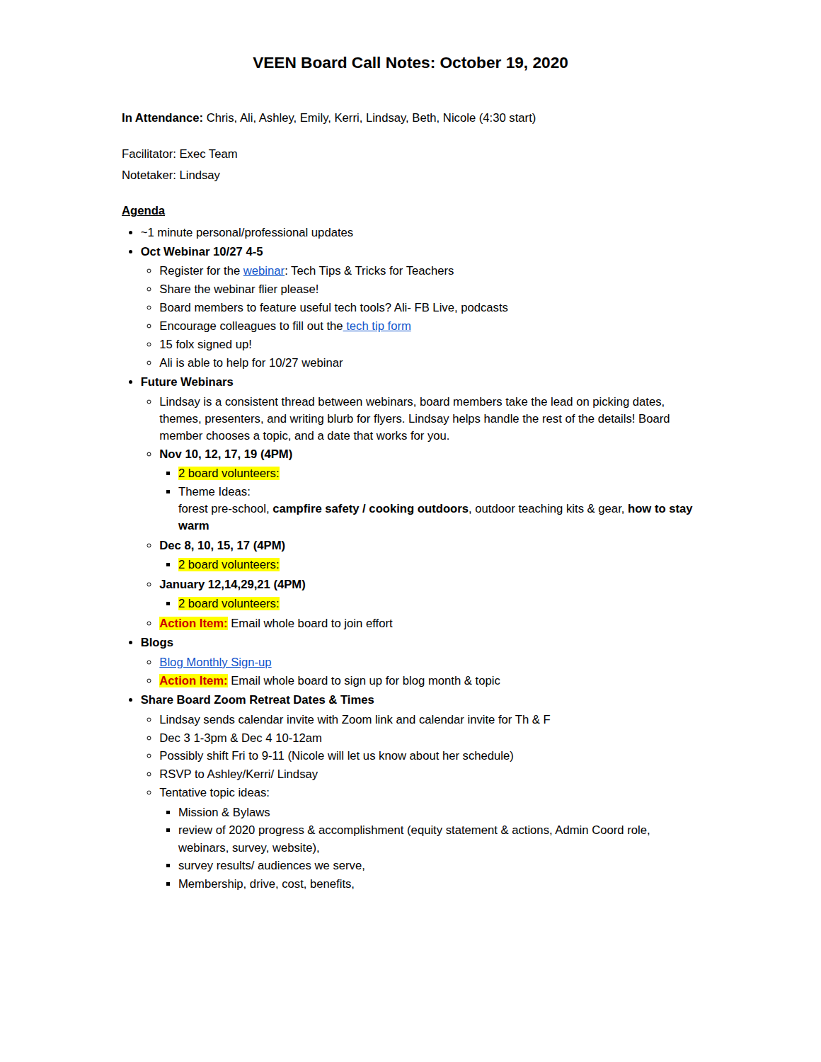VEEN Board Call Notes: October 19, 2020
In Attendance: Chris, Ali, Ashley, Emily, Kerri, Lindsay, Beth, Nicole (4:30 start)
Facilitator: Exec Team
Notetaker: Lindsay
Agenda
~1 minute personal/professional updates
Oct Webinar 10/27 4-5
Register for the webinar: Tech Tips & Tricks for Teachers
Share the webinar flier please!
Board members to feature useful tech tools? Ali- FB Live, podcasts
Encourage colleagues to fill out the tech tip form
15 folx signed up!
Ali is able to help for 10/27 webinar
Future Webinars
Lindsay is a consistent thread between webinars, board members take the lead on picking dates, themes, presenters, and writing blurb for flyers. Lindsay helps handle the rest of the details! Board member chooses a topic, and a date that works for you.
Nov 10, 12, 17, 19 (4PM)
2 board volunteers:
Theme Ideas:
forest pre-school, campfire safety / cooking outdoors, outdoor teaching kits & gear, how to stay warm
Dec 8, 10, 15, 17 (4PM)
2 board volunteers:
January 12,14,29,21 (4PM)
2 board volunteers:
Action Item: Email whole board to join effort
Blogs
Blog Monthly Sign-up
Action Item: Email whole board to sign up for blog month & topic
Share Board Zoom Retreat Dates & Times
Lindsay sends calendar invite with Zoom link and calendar invite for Th & F
Dec 3 1-3pm & Dec 4 10-12am
Possibly shift Fri to 9-11 (Nicole will let us know about her schedule)
RSVP to Ashley/Kerri/ Lindsay
Tentative topic ideas:
Mission & Bylaws
review of 2020 progress & accomplishment (equity statement & actions, Admin Coord role, webinars, survey, website),
survey results/ audiences we serve,
Membership, drive, cost, benefits,